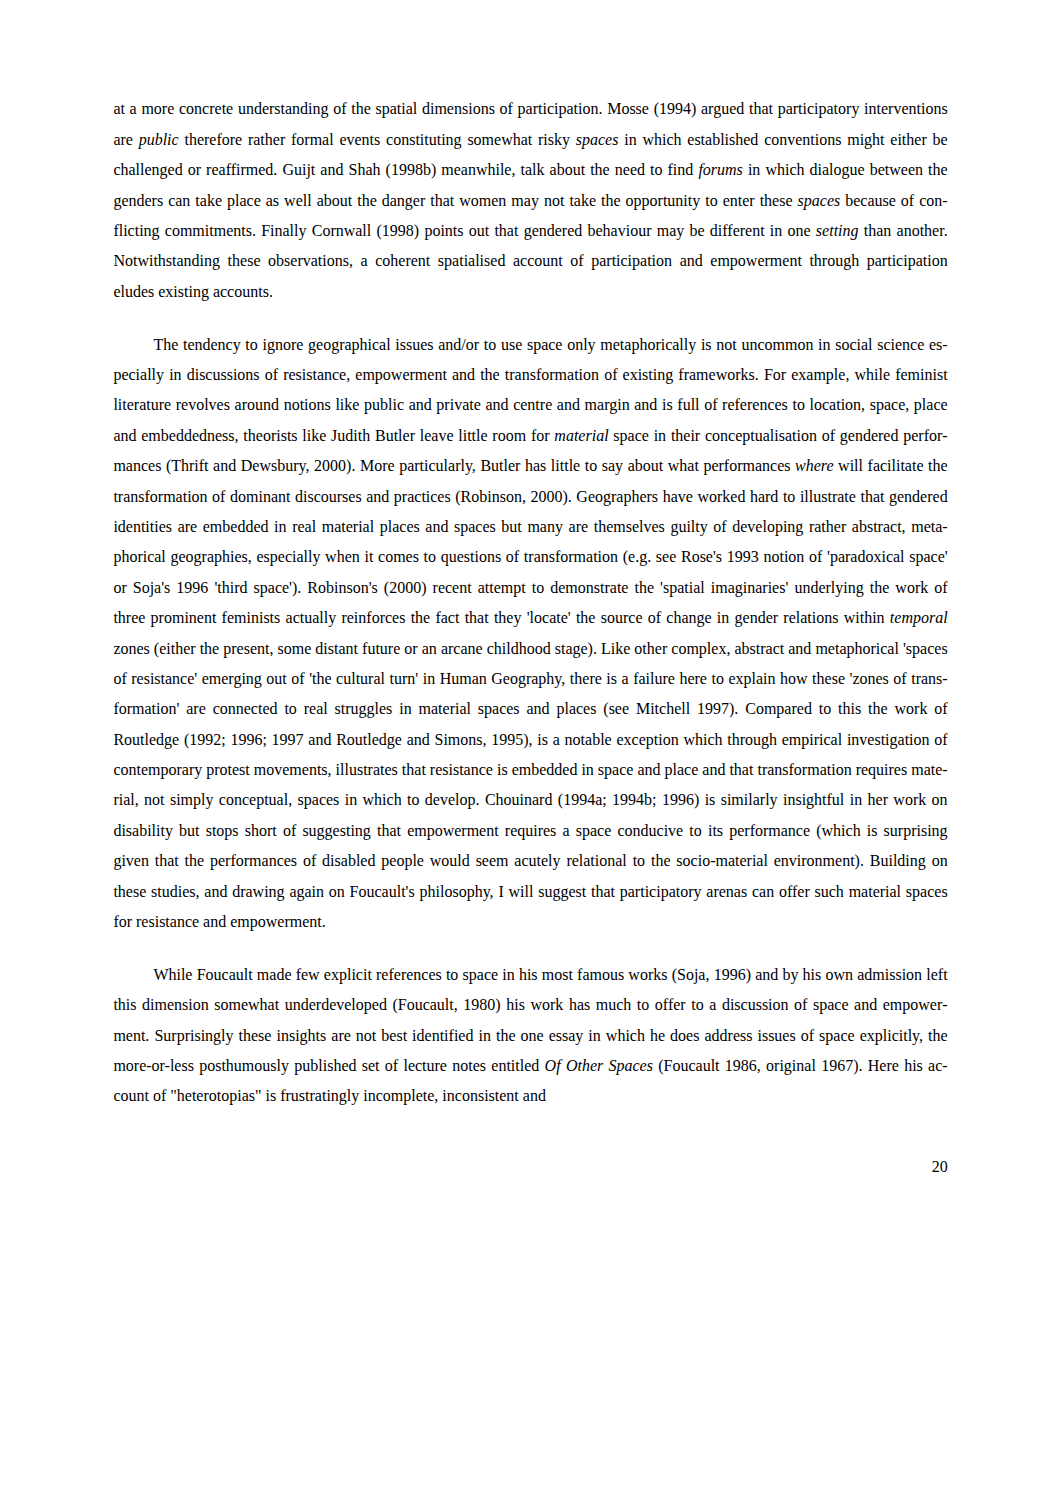at a more concrete understanding of the spatial dimensions of participation. Mosse (1994) argued that participatory interventions are public therefore rather formal events constituting somewhat risky spaces in which established conventions might either be challenged or reaffirmed. Guijt and Shah (1998b) meanwhile, talk about the need to find forums in which dialogue between the genders can take place as well about the danger that women may not take the opportunity to enter these spaces because of conflicting commitments. Finally Cornwall (1998) points out that gendered behaviour may be different in one setting than another. Notwithstanding these observations, a coherent spatialised account of participation and empowerment through participation eludes existing accounts.
The tendency to ignore geographical issues and/or to use space only metaphorically is not uncommon in social science especially in discussions of resistance, empowerment and the transformation of existing frameworks. For example, while feminist literature revolves around notions like public and private and centre and margin and is full of references to location, space, place and embeddedness, theorists like Judith Butler leave little room for material space in their conceptualisation of gendered performances (Thrift and Dewsbury, 2000). More particularly, Butler has little to say about what performances where will facilitate the transformation of dominant discourses and practices (Robinson, 2000). Geographers have worked hard to illustrate that gendered identities are embedded in real material places and spaces but many are themselves guilty of developing rather abstract, metaphorical geographies, especially when it comes to questions of transformation (e.g. see Rose's 1993 notion of 'paradoxical space' or Soja's 1996 'third space'). Robinson's (2000) recent attempt to demonstrate the 'spatial imaginaries' underlying the work of three prominent feminists actually reinforces the fact that they 'locate' the source of change in gender relations within temporal zones (either the present, some distant future or an arcane childhood stage). Like other complex, abstract and metaphorical 'spaces of resistance' emerging out of 'the cultural turn' in Human Geography, there is a failure here to explain how these 'zones of transformation' are connected to real struggles in material spaces and places (see Mitchell 1997). Compared to this the work of Routledge (1992; 1996; 1997 and Routledge and Simons, 1995), is a notable exception which through empirical investigation of contemporary protest movements, illustrates that resistance is embedded in space and place and that transformation requires material, not simply conceptual, spaces in which to develop. Chouinard (1994a; 1994b; 1996) is similarly insightful in her work on disability but stops short of suggesting that empowerment requires a space conducive to its performance (which is surprising given that the performances of disabled people would seem acutely relational to the socio-material environment). Building on these studies, and drawing again on Foucault's philosophy, I will suggest that participatory arenas can offer such material spaces for resistance and empowerment.
While Foucault made few explicit references to space in his most famous works (Soja, 1996) and by his own admission left this dimension somewhat underdeveloped (Foucault, 1980) his work has much to offer to a discussion of space and empowerment. Surprisingly these insights are not best identified in the one essay in which he does address issues of space explicitly, the more-or-less posthumously published set of lecture notes entitled Of Other Spaces (Foucault 1986, original 1967). Here his account of "heterotopias" is frustratingly incomplete, inconsistent and
20